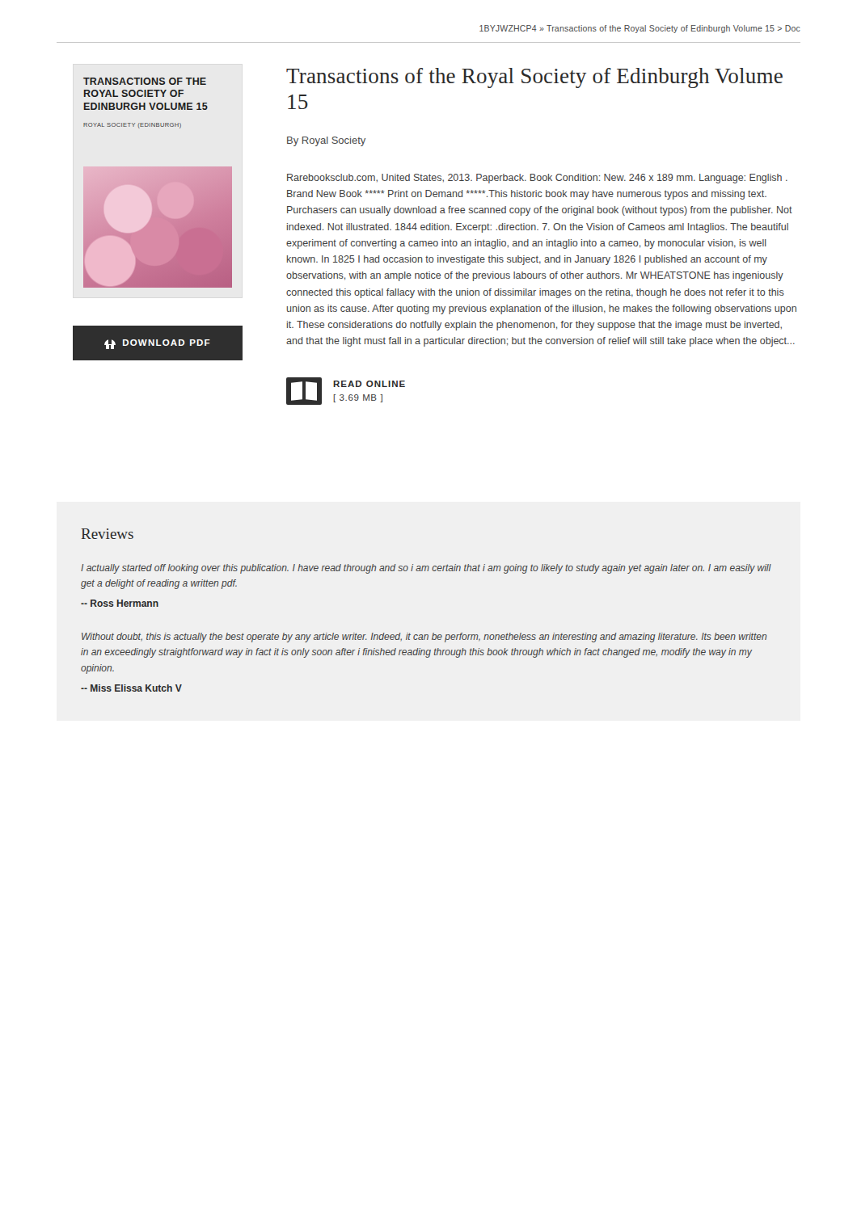1BYJWZHCP4 » Transactions of the Royal Society of Edinburgh Volume 15 > Doc
Transactions of the
Royal Society of
Edinburgh Volume 15
Royal Society (Edinburgh)
DOWNLOAD PDF
Transactions of the Royal Society of Edinburgh Volume 15
By Royal Society
Rarebooksclub.com, United States, 2013. Paperback. Book Condition: New. 246 x 189 mm. Language: English . Brand New Book ***** Print on Demand *****.This historic book may have numerous typos and missing text. Purchasers can usually download a free scanned copy of the original book (without typos) from the publisher. Not indexed. Not illustrated. 1844 edition. Excerpt: .direction. 7. On the Vision of Cameos aml Intaglios. The beautiful experiment of converting a cameo into an intaglio, and an intaglio into a cameo, by monocular vision, is well known. In 1825 I had occasion to investigate this subject, and in January 1826 I published an account of my observations, with an ample notice of the previous labours of other authors. Mr WHEATSTONE has ingeniously connected this optical fallacy with the union of dissimilar images on the retina, though he does not refer it to this union as its cause. After quoting my previous explanation of the illusion, he makes the following observations upon it. These considerations do notfully explain the phenomenon, for they suppose that the image must be inverted, and that the light must fall in a particular direction; but the conversion of relief will still take place when the object...
READ ONLINE
[ 3.69 MB ]
Reviews
I actually started off looking over this publication. I have read through and so i am certain that i am going to likely to study again yet again later on. I am easily will get a delight of reading a written pdf.
-- Ross Hermann
Without doubt, this is actually the best operate by any article writer. Indeed, it can be perform, nonetheless an interesting and amazing literature. Its been written in an exceedingly straightforward way in fact it is only soon after i finished reading through this book through which in fact changed me, modify the way in my opinion.
-- Miss Elissa Kutch V